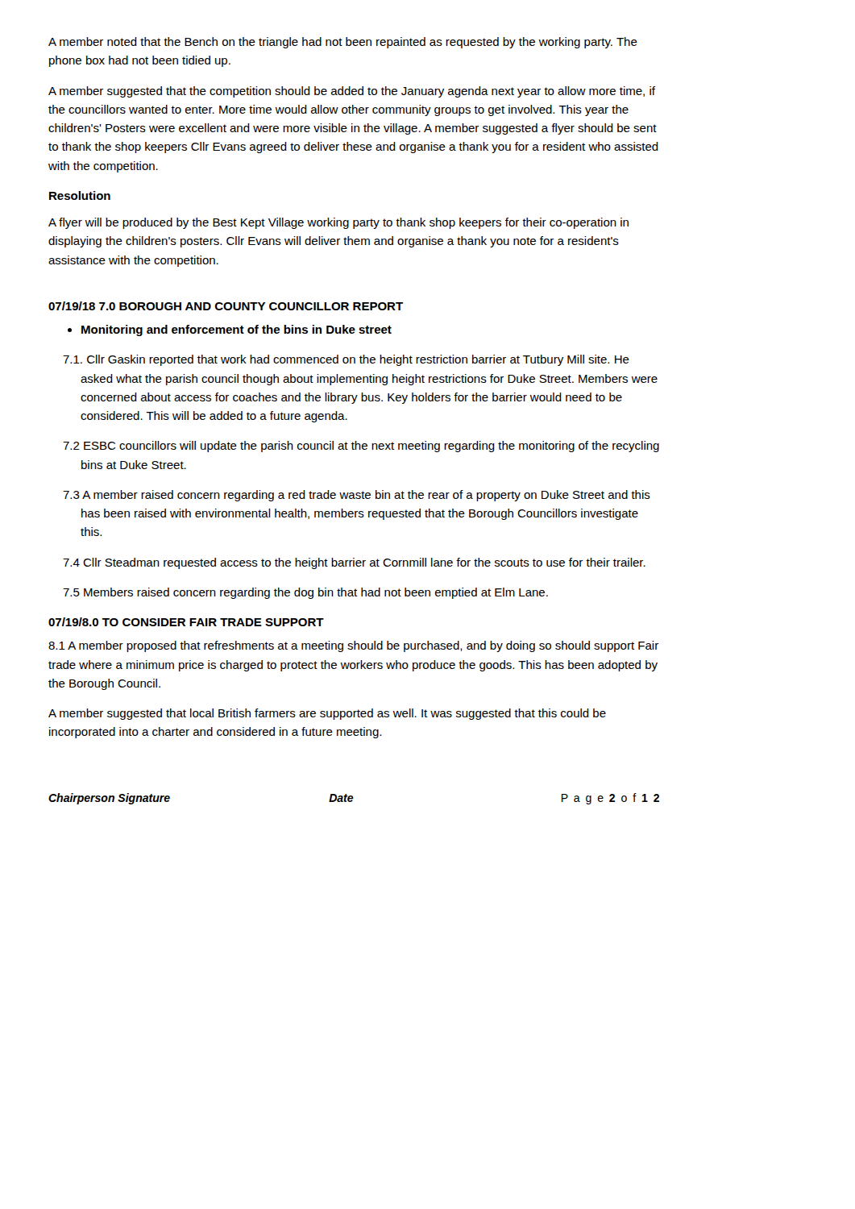A member noted that the Bench on the triangle had not been repainted as requested by the working party. The phone box had not been tidied up.
A member suggested that the competition should be added to the January agenda next year to allow more time, if the councillors wanted to enter. More time would allow other community groups to get involved. This year the children's' Posters were excellent and were more visible in the village. A member suggested a flyer should be sent to thank the shop keepers Cllr Evans agreed to deliver these and organise a thank you for a resident who assisted with the competition.
Resolution
A flyer will be produced by the Best Kept Village working party to thank shop keepers for their co-operation in displaying the children's posters. Cllr Evans will deliver them and organise a thank you note for a resident's assistance with the competition.
07/19/18 7.0 BOROUGH AND COUNTY COUNCILLOR REPORT
Monitoring and enforcement of the bins in Duke street
7.1. Cllr Gaskin reported that work had commenced on the height restriction barrier at Tutbury Mill site. He asked what the parish council though about implementing height restrictions for Duke Street. Members were concerned about access for coaches and the library bus. Key holders for the barrier would need to be considered. This will be added to a future agenda.
7.2 ESBC councillors will update the parish council at the next meeting regarding the monitoring of the recycling bins at Duke Street.
7.3 A member raised concern regarding a red trade waste bin at the rear of a property on Duke Street and this has been raised with environmental health, members requested that the Borough Councillors investigate this.
7.4 Cllr Steadman requested access to the height barrier at Cornmill lane for the scouts to use for their trailer.
7.5 Members raised concern regarding the dog bin that had not been emptied at Elm Lane.
07/19/8.0 TO CONSIDER FAIR TRADE SUPPORT
8.1 A member proposed that refreshments at a meeting should be purchased, and by doing so should support Fair trade where a minimum price is charged to protect the workers who produce the goods. This has been adopted by the Borough Council.
A member suggested that local British farmers are supported as well. It was suggested that this could be incorporated into a charter and considered in a future meeting.
Chairperson Signature Date P a g e 2 o f 1 2